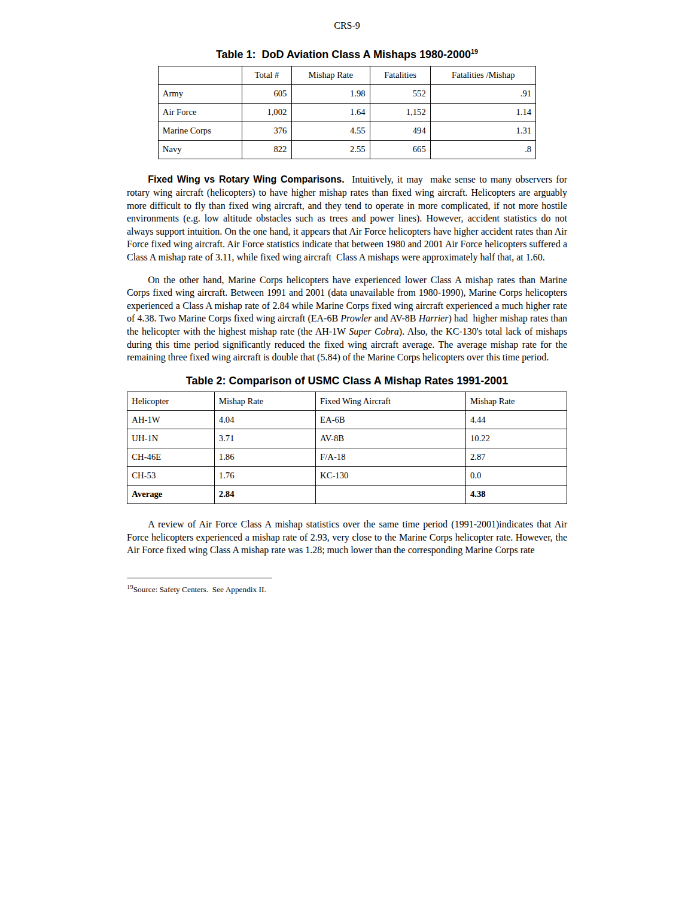CRS-9
Table 1: DoD Aviation Class A Mishaps 1980-200019
| | Total # | Mishap Rate | Fatalities | Fatalities /Mishap |
| --- | --- | --- | --- | --- |
| Army | 605 | 1.98 | 552 | .91 |
| Air Force | 1,002 | 1.64 | 1,152 | 1.14 |
| Marine Corps | 376 | 4.55 | 494 | 1.31 |
| Navy | 822 | 2.55 | 665 | .8 |
Fixed Wing vs Rotary Wing Comparisons. Intuitively, it may make sense to many observers for rotary wing aircraft (helicopters) to have higher mishap rates than fixed wing aircraft. Helicopters are arguably more difficult to fly than fixed wing aircraft, and they tend to operate in more complicated, if not more hostile environments (e.g. low altitude obstacles such as trees and power lines). However, accident statistics do not always support intuition. On the one hand, it appears that Air Force helicopters have higher accident rates than Air Force fixed wing aircraft. Air Force statistics indicate that between 1980 and 2001 Air Force helicopters suffered a Class A mishap rate of 3.11, while fixed wing aircraft Class A mishaps were approximately half that, at 1.60.
On the other hand, Marine Corps helicopters have experienced lower Class A mishap rates than Marine Corps fixed wing aircraft. Between 1991 and 2001 (data unavailable from 1980-1990), Marine Corps helicopters experienced a Class A mishap rate of 2.84 while Marine Corps fixed wing aircraft experienced a much higher rate of 4.38. Two Marine Corps fixed wing aircraft (EA-6B Prowler and AV-8B Harrier) had higher mishap rates than the helicopter with the highest mishap rate (the AH-1W Super Cobra). Also, the KC-130's total lack of mishaps during this time period significantly reduced the fixed wing aircraft average. The average mishap rate for the remaining three fixed wing aircraft is double that (5.84) of the Marine Corps helicopters over this time period.
Table 2: Comparison of USMC Class A Mishap Rates 1991-2001
| Helicopter | Mishap Rate | Fixed Wing Aircraft | Mishap Rate |
| --- | --- | --- | --- |
| AH-1W | 4.04 | EA-6B | 4.44 |
| UH-1N | 3.71 | AV-8B | 10.22 |
| CH-46E | 1.86 | F/A-18 | 2.87 |
| CH-53 | 1.76 | KC-130 | 0.0 |
| Average | 2.84 | | 4.38 |
A review of Air Force Class A mishap statistics over the same time period (1991-2001)indicates that Air Force helicopters experienced a mishap rate of 2.93, very close to the Marine Corps helicopter rate. However, the Air Force fixed wing Class A mishap rate was 1.28; much lower than the corresponding Marine Corps rate
19Source: Safety Centers. See Appendix II.